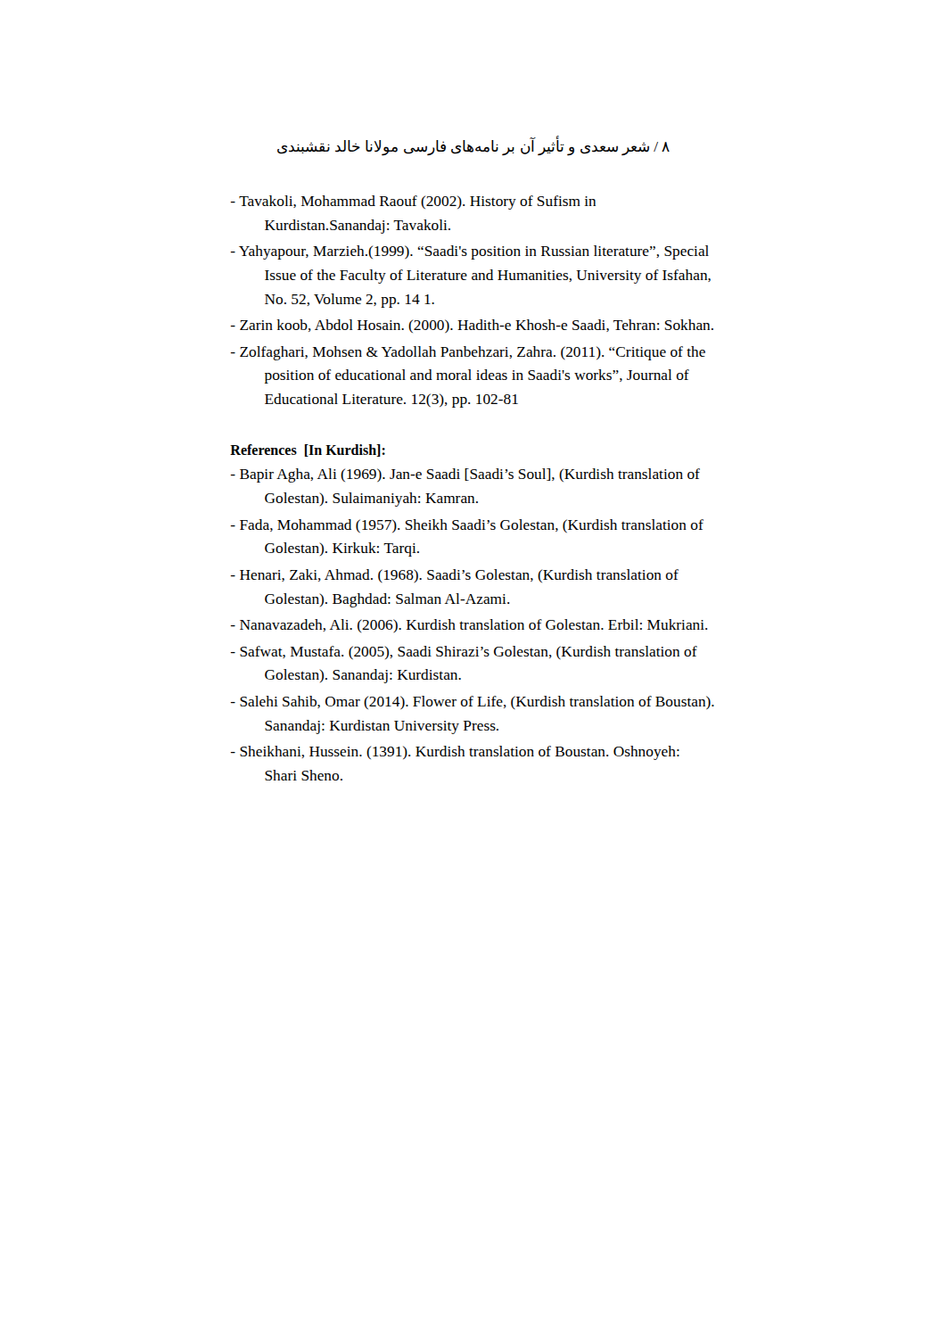۸ / شعر سعدی و تأثیر آن بر نامه‌های فارسی مولانا خالد نقشبندی
- Tavakoli, Mohammad Raouf (2002). History of Sufism in Kurdistan.Sanandaj: Tavakoli.
- Yahyapour, Marzieh.(1999). “Saadi's position in Russian literature”, Special Issue of the Faculty of Literature and Humanities, University of Isfahan, No. 52, Volume 2, pp. 14 1.
- Zarin koob, Abdol Hosain. (2000). Hadith-e Khosh-e Saadi, Tehran: Sokhan.
- Zolfaghari, Mohsen & Yadollah Panbehzari, Zahra. (2011). “Critique of the position of educational and moral ideas in Saadi's works”, Journal of Educational Literature. 12(3), pp. 102-81
References [In Kurdish]:
- Bapir Agha, Ali (1969). Jan-e Saadi [Saadi’s Soul], (Kurdish translation of Golestan). Sulaimaniyah: Kamran.
- Fada, Mohammad (1957). Sheikh Saadi’s Golestan, (Kurdish translation of Golestan). Kirkuk: Tarqi.
- Henari, Zaki, Ahmad. (1968). Saadi’s Golestan, (Kurdish translation of Golestan). Baghdad: Salman Al-Azami.
- Nanavazadeh, Ali. (2006). Kurdish translation of Golestan. Erbil: Mukriani.
- Safwat, Mustafa. (2005), Saadi Shirazi’s Golestan, (Kurdish translation of Golestan). Sanandaj: Kurdistan.
- Salehi Sahib, Omar (2014). Flower of Life, (Kurdish translation of Boustan). Sanandaj: Kurdistan University Press.
- Sheikhani, Hussein. (1391). Kurdish translation of Boustan. Oshnoyeh: Shari Sheno.